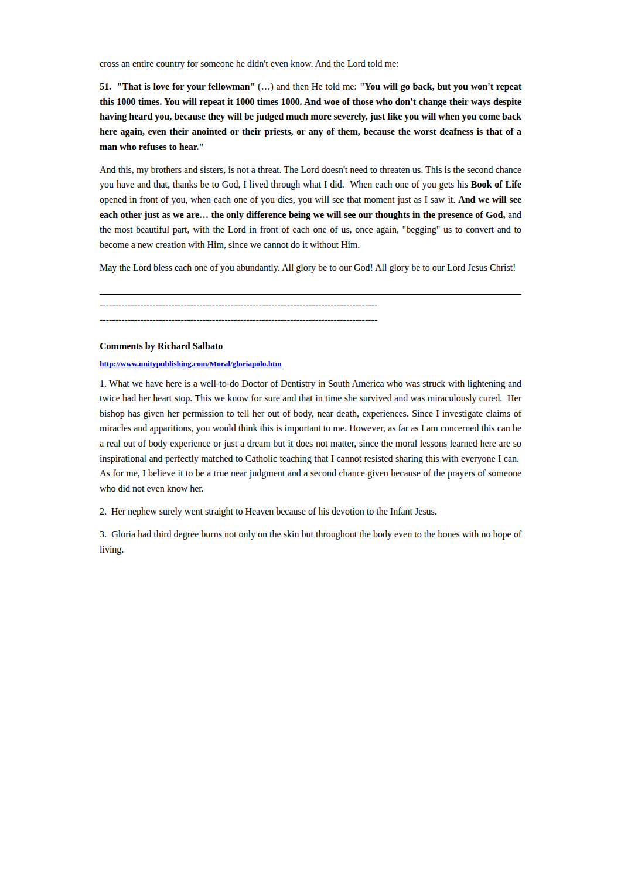cross an entire country for someone he didn't even know. And the Lord told me:
51. "That is love for your fellowman" (…) and then He told me: "You will go back, but you won't repeat this 1000 times. You will repeat it 1000 times 1000. And woe of those who don't change their ways despite having heard you, because they will be judged much more severely, just like you will when you come back here again, even their anointed or their priests, or any of them, because the worst deafness is that of a man who refuses to hear."
And this, my brothers and sisters, is not a threat. The Lord doesn't need to threaten us. This is the second chance you have and that, thanks be to God, I lived through what I did. When each one of you gets his Book of Life opened in front of you, when each one of you dies, you will see that moment just as I saw it. And we will see each other just as we are… the only difference being we will see our thoughts in the presence of God, and the most beautiful part, with the Lord in front of each one of us, once again, "begging" us to convert and to become a new creation with Him, since we cannot do it without Him.
May the Lord bless each one of you abundantly. All glory be to our God! All glory be to our Lord Jesus Christ!
-----------------------------------------------------------------------------------------
-----------------------------------------------------------------------------------------
Comments by Richard Salbato
http://www.unitypublishing.com/Moral/gloriapolo.htm
1. What we have here is a well-to-do Doctor of Dentistry in South America who was struck with lightening and twice had her heart stop. This we know for sure and that in time she survived and was miraculously cured. Her bishop has given her permission to tell her out of body, near death, experiences. Since I investigate claims of miracles and apparitions, you would think this is important to me. However, as far as I am concerned this can be a real out of body experience or just a dream but it does not matter, since the moral lessons learned here are so inspirational and perfectly matched to Catholic teaching that I cannot resisted sharing this with everyone I can. As for me, I believe it to be a true near judgment and a second chance given because of the prayers of someone who did not even know her.
2. Her nephew surely went straight to Heaven because of his devotion to the Infant Jesus.
3. Gloria had third degree burns not only on the skin but throughout the body even to the bones with no hope of living.